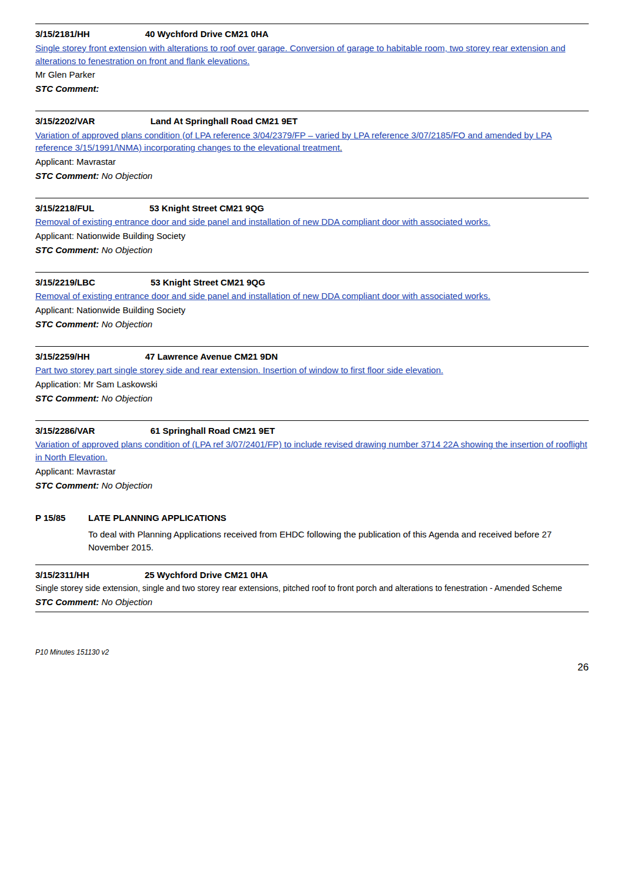3/15/2181/HH 40 Wychford Drive CM21 0HA
Single storey front extension with alterations to roof over garage. Conversion of garage to habitable room, two storey rear extension and alterations to fenestration on front and flank elevations.
Mr Glen Parker
STC Comment:
3/15/2202/VAR Land At Springhall Road CM21 9ET
Variation of approved plans condition (of LPA reference 3/04/2379/FP – varied by LPA reference 3/07/2185/FO and amended by LPA reference 3/15/1991/\NMA) incorporating changes to the elevational treatment.
Applicant: Mavrastar
STC Comment: No Objection
3/15/2218/FUL 53 Knight Street CM21 9QG
Removal of existing entrance door and side panel and installation of new DDA compliant door with associated works.
Applicant: Nationwide Building Society
STC Comment: No Objection
3/15/2219/LBC 53 Knight Street CM21 9QG
Removal of existing entrance door and side panel and installation of new DDA compliant door with associated works.
Applicant: Nationwide Building Society
STC Comment: No Objection
3/15/2259/HH 47 Lawrence Avenue CM21 9DN
Part two storey part single storey side and rear extension. Insertion of window to first floor side elevation.
Application: Mr Sam Laskowski
STC Comment: No Objection
3/15/2286/VAR 61 Springhall Road CM21 9ET
Variation of approved plans condition of (LPA ref 3/07/2401/FP) to include revised drawing number 3714 22A showing the insertion of rooflight in North Elevation.
Applicant: Mavrastar
STC Comment: No Objection
P 15/85 LATE PLANNING APPLICATIONS
To deal with Planning Applications received from EHDC following the publication of this Agenda and received before 27 November 2015.
3/15/2311/HH 25 Wychford Drive CM21 0HA
Single storey side extension, single and two storey rear extensions, pitched roof to front porch and alterations to fenestration - Amended Scheme
STC Comment: No Objection
P10 Minutes 151130 v2
26